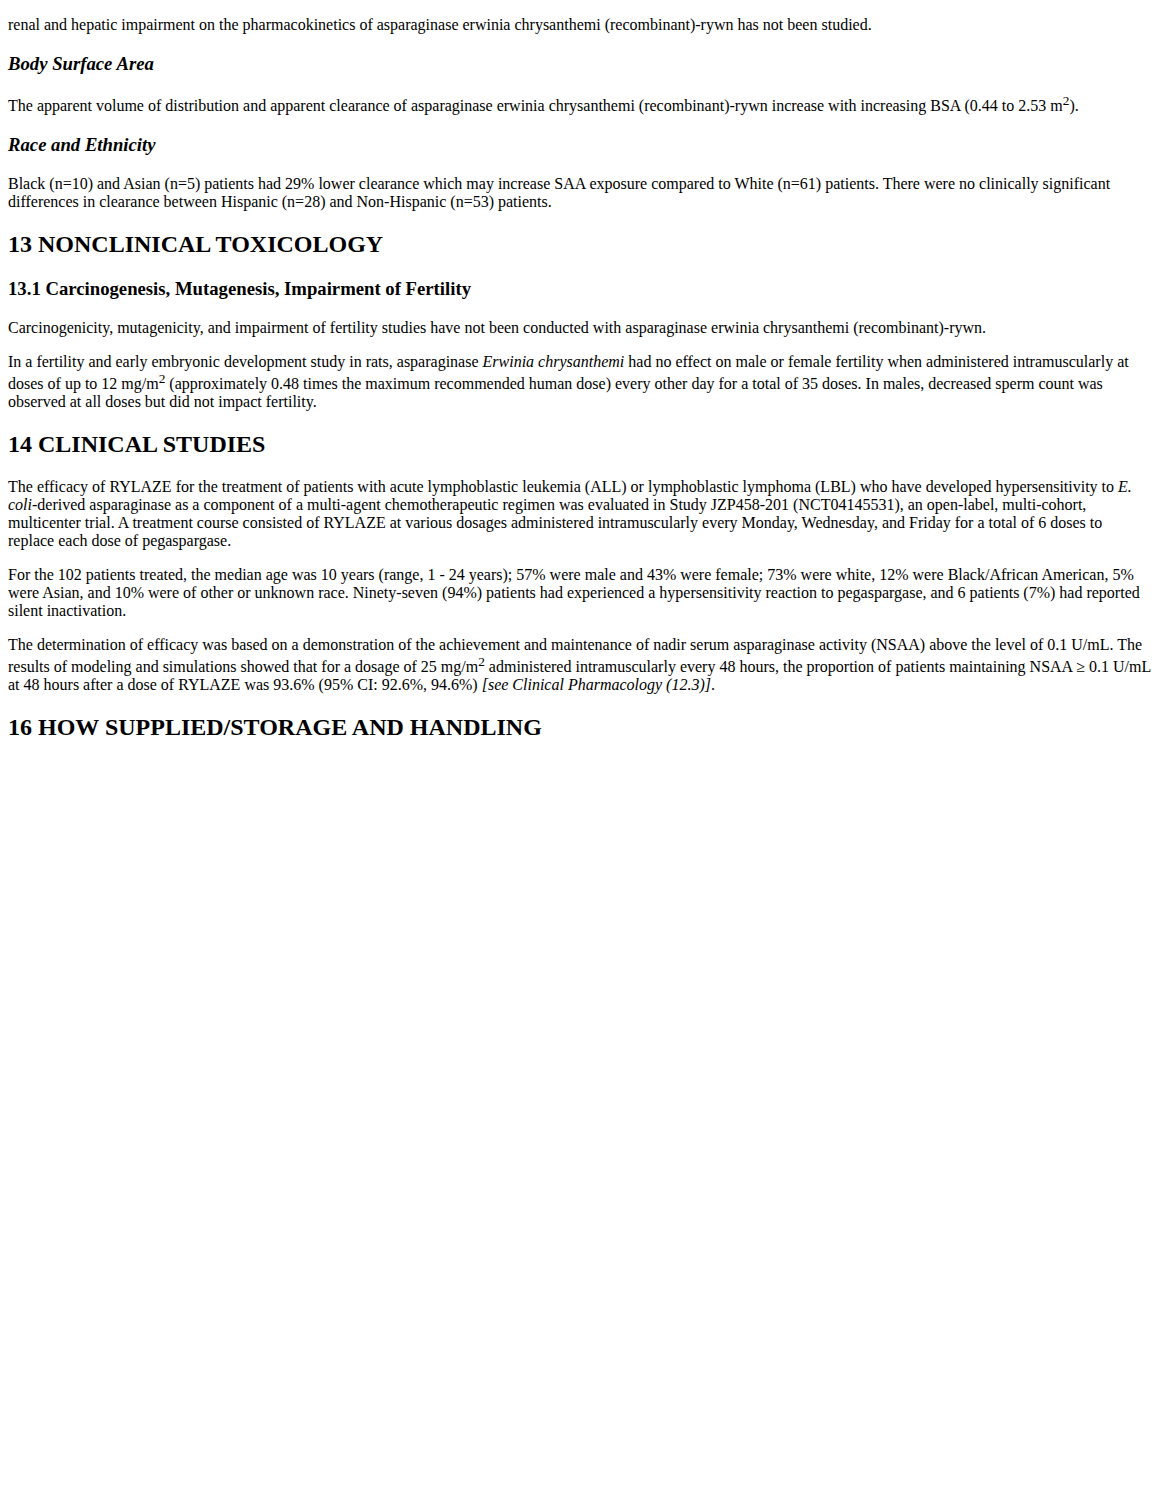renal and hepatic impairment on the pharmacokinetics of asparaginase erwinia chrysanthemi (recombinant)-rywn has not been studied.
Body Surface Area
The apparent volume of distribution and apparent clearance of asparaginase erwinia chrysanthemi (recombinant)-rywn increase with increasing BSA (0.44 to 2.53 m2).
Race and Ethnicity
Black (n=10) and Asian (n=5) patients had 29% lower clearance which may increase SAA exposure compared to White (n=61) patients. There were no clinically significant differences in clearance between Hispanic (n=28) and Non-Hispanic (n=53) patients.
13 NONCLINICAL TOXICOLOGY
13.1 Carcinogenesis, Mutagenesis, Impairment of Fertility
Carcinogenicity, mutagenicity, and impairment of fertility studies have not been conducted with asparaginase erwinia chrysanthemi (recombinant)-rywn.
In a fertility and early embryonic development study in rats, asparaginase Erwinia chrysanthemi had no effect on male or female fertility when administered intramuscularly at doses of up to 12 mg/m2 (approximately 0.48 times the maximum recommended human dose) every other day for a total of 35 doses. In males, decreased sperm count was observed at all doses but did not impact fertility.
14 CLINICAL STUDIES
The efficacy of RYLAZE for the treatment of patients with acute lymphoblastic leukemia (ALL) or lymphoblastic lymphoma (LBL) who have developed hypersensitivity to E. coli-derived asparaginase as a component of a multi-agent chemotherapeutic regimen was evaluated in Study JZP458-201 (NCT04145531), an open-label, multi-cohort, multicenter trial. A treatment course consisted of RYLAZE at various dosages administered intramuscularly every Monday, Wednesday, and Friday for a total of 6 doses to replace each dose of pegaspargase.
For the 102 patients treated, the median age was 10 years (range, 1 - 24 years); 57% were male and 43% were female; 73% were white, 12% were Black/African American, 5% were Asian, and 10% were of other or unknown race. Ninety-seven (94%) patients had experienced a hypersensitivity reaction to pegaspargase, and 6 patients (7%) had reported silent inactivation.
The determination of efficacy was based on a demonstration of the achievement and maintenance of nadir serum asparaginase activity (NSAA) above the level of 0.1 U/mL. The results of modeling and simulations showed that for a dosage of 25 mg/m2 administered intramuscularly every 48 hours, the proportion of patients maintaining NSAA ≥ 0.1 U/mL at 48 hours after a dose of RYLAZE was 93.6% (95% CI: 92.6%, 94.6%) [see Clinical Pharmacology (12.3)].
16 HOW SUPPLIED/STORAGE AND HANDLING